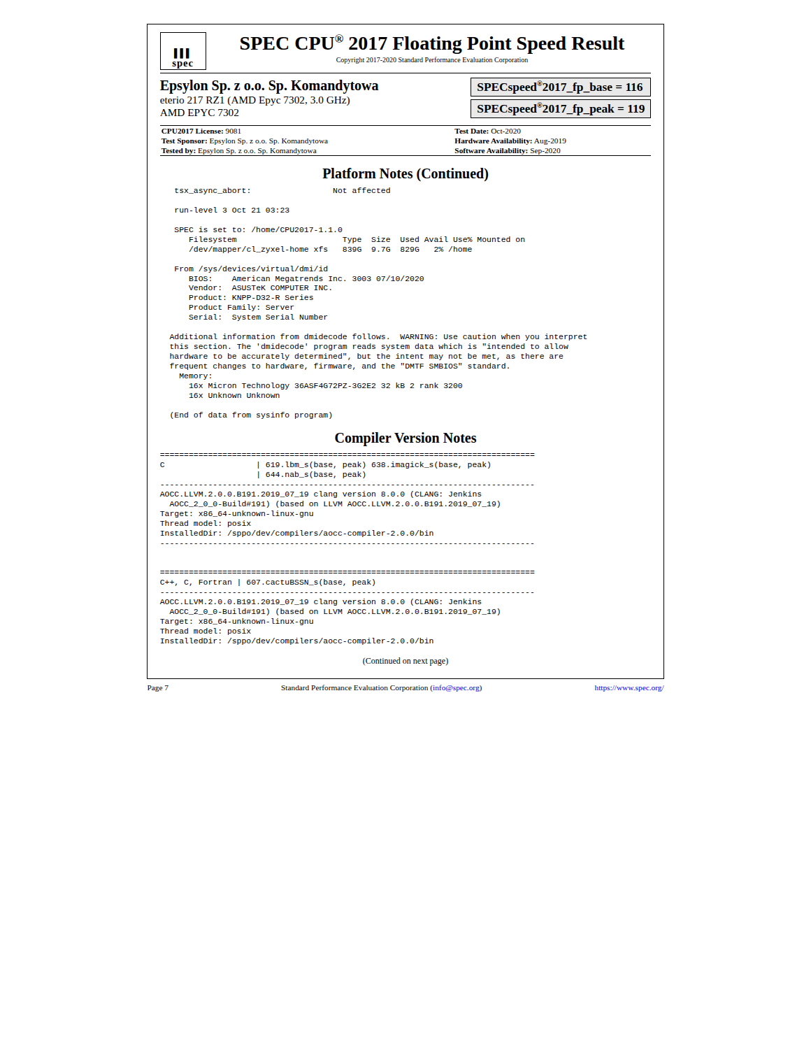▌▌▌spec
SPEC CPU® 2017 Floating Point Speed Result
Copyright 2017-2020 Standard Performance Evaluation Corporation
Epsylon Sp. z o.o. Sp. Komandytowa
eterio 217 RZ1 (AMD Epyc 7302, 3.0 GHz)
AMD EPYC 7302
SPECspeed®2017_fp_base = 116
SPECspeed®2017_fp_peak = 119
| CPU2017 License: 9081 | Test Date: Oct-2020 |
| Test Sponsor: Epsylon Sp. z o.o. Sp. Komandytowa | Hardware Availability: Aug-2019 |
| Tested by: Epsylon Sp. z o.o. Sp. Komandytowa | Software Availability: Sep-2020 |
Platform Notes (Continued)
   tsx_async_abort:                 Not affected

   run-level 3 Oct 21 03:23

   SPEC is set to: /home/CPU2017-1.1.0
      Filesystem                      Type  Size  Used Avail Use% Mounted on
      /dev/mapper/cl_zyxel-home xfs   839G  9.7G  829G   2% /home

   From /sys/devices/virtual/dmi/id
      BIOS:    American Megatrends Inc. 3003 07/10/2020
      Vendor:  ASUSTeK COMPUTER INC.
      Product: KNPP-D32-R Series
      Product Family: Server
      Serial:  System Serial Number

  Additional information from dmidecode follows.  WARNING: Use caution when you interpret
  this section. The 'dmidecode' program reads system data which is "intended to allow
  hardware to be accurately determined", but the intent may not be met, as there are
  frequent changes to hardware, firmware, and the "DMTF SMBIOS" standard.
    Memory:
      16x Micron Technology 36ASF4G72PZ-3G2E2 32 kB 2 rank 3200
      16x Unknown Unknown

  (End of data from sysinfo program)
Compiler Version Notes
==============================================================================
C                   | 619.lbm_s(base, peak) 638.imagick_s(base, peak)
                    | 644.nab_s(base, peak)
------------------------------------------------------------------------------
AOCC.LLVM.2.0.0.B191.2019_07_19 clang version 8.0.0 (CLANG: Jenkins
  AOCC_2_0_0-Build#191) (based on LLVM AOCC.LLVM.2.0.0.B191.2019_07_19)
Target: x86_64-unknown-linux-gnu
Thread model: posix
InstalledDir: /sppo/dev/compilers/aocc-compiler-2.0.0/bin
------------------------------------------------------------------------------


==============================================================================
C++, C, Fortran | 607.cactuBSSN_s(base, peak)
------------------------------------------------------------------------------
AOCC.LLVM.2.0.0.B191.2019_07_19 clang version 8.0.0 (CLANG: Jenkins
  AOCC_2_0_0-Build#191) (based on LLVM AOCC.LLVM.2.0.0.B191.2019_07_19)
Target: x86_64-unknown-linux-gnu
Thread model: posix
InstalledDir: /sppo/dev/compilers/aocc-compiler-2.0.0/bin
(Continued on next page)
Page 7
Standard Performance Evaluation Corporation (info@spec.org)
https://www.spec.org/